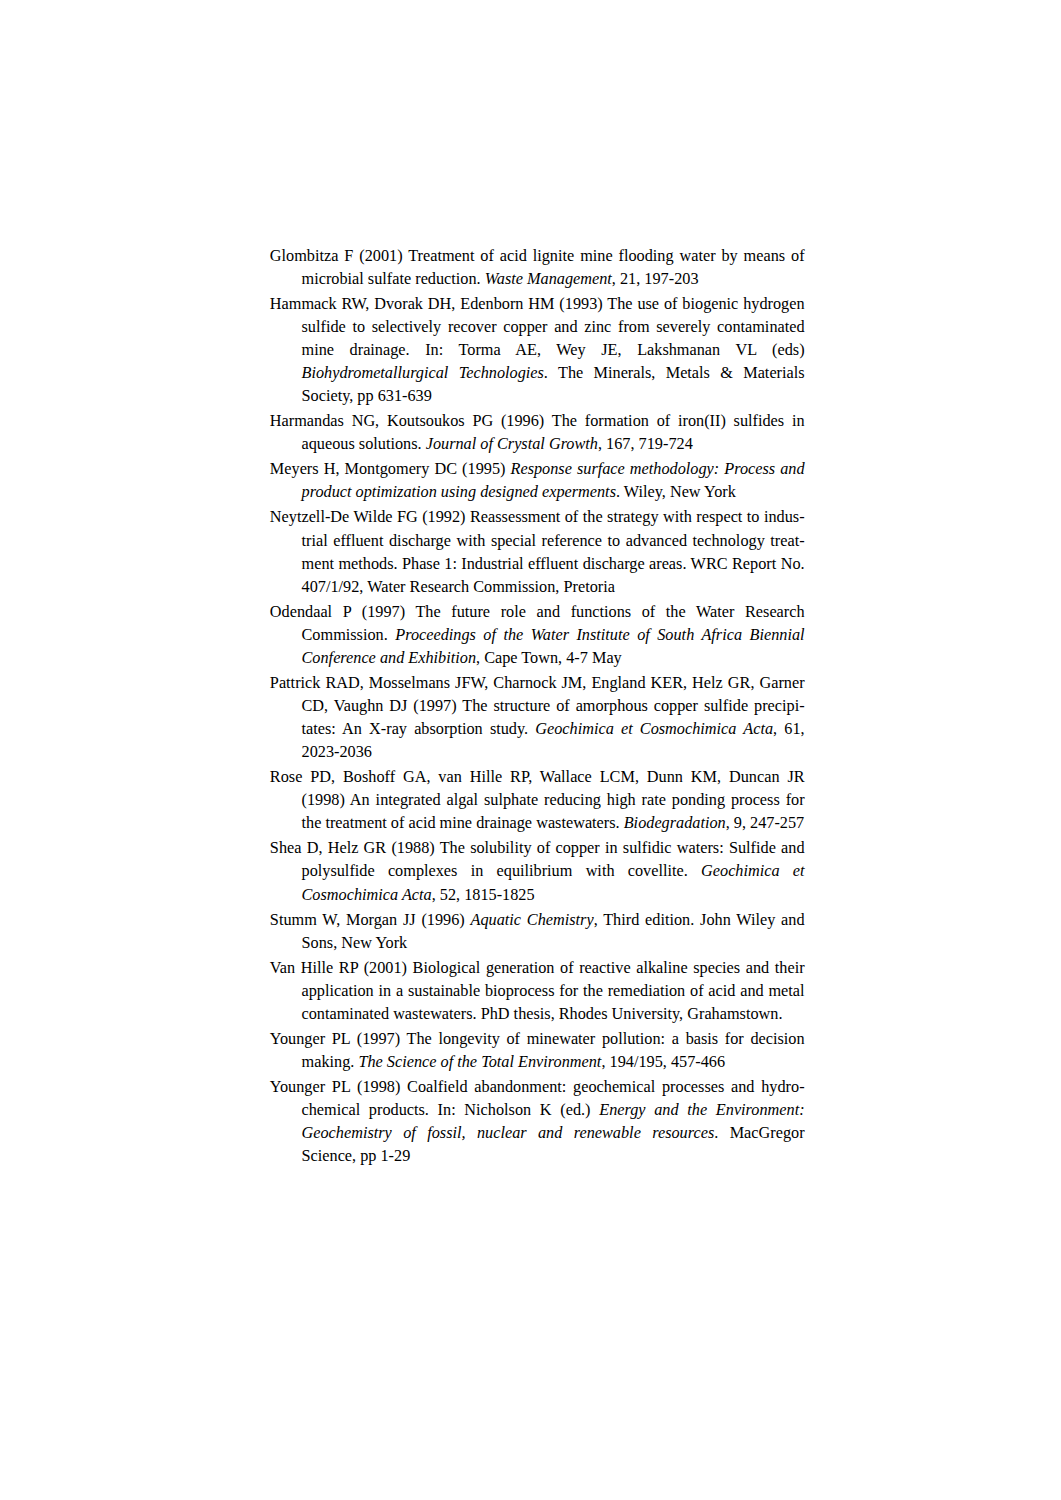Glombitza F (2001) Treatment of acid lignite mine flooding water by means of microbial sulfate reduction. Waste Management, 21, 197-203
Hammack RW, Dvorak DH, Edenborn HM (1993) The use of biogenic hydrogen sulfide to selectively recover copper and zinc from severely contaminated mine drainage. In: Torma AE, Wey JE, Lakshmanan VL (eds) Biohydrometallurgical Technologies. The Minerals, Metals & Materials Society, pp 631-639
Harmandas NG, Koutsoukos PG (1996) The formation of iron(II) sulfides in aqueous solutions. Journal of Crystal Growth, 167, 719-724
Meyers H, Montgomery DC (1995) Response surface methodology: Process and product optimization using designed experments. Wiley, New York
Neytzell-De Wilde FG (1992) Reassessment of the strategy with respect to industrial effluent discharge with special reference to advanced technology treatment methods. Phase 1: Industrial effluent discharge areas. WRC Report No. 407/1/92, Water Research Commission, Pretoria
Odendaal P (1997) The future role and functions of the Water Research Commission. Proceedings of the Water Institute of South Africa Biennial Conference and Exhibition, Cape Town, 4-7 May
Pattrick RAD, Mosselmans JFW, Charnock JM, England KER, Helz GR, Garner CD, Vaughn DJ (1997) The structure of amorphous copper sulfide precipitates: An X-ray absorption study. Geochimica et Cosmochimica Acta, 61, 2023-2036
Rose PD, Boshoff GA, van Hille RP, Wallace LCM, Dunn KM, Duncan JR (1998) An integrated algal sulphate reducing high rate ponding process for the treatment of acid mine drainage wastewaters. Biodegradation, 9, 247-257
Shea D, Helz GR (1988) The solubility of copper in sulfidic waters: Sulfide and polysulfide complexes in equilibrium with covellite. Geochimica et Cosmochimica Acta, 52, 1815-1825
Stumm W, Morgan JJ (1996) Aquatic Chemistry, Third edition. John Wiley and Sons, New York
Van Hille RP (2001) Biological generation of reactive alkaline species and their application in a sustainable bioprocess for the remediation of acid and metal contaminated wastewaters. PhD thesis, Rhodes University, Grahamstown.
Younger PL (1997) The longevity of minewater pollution: a basis for decision making. The Science of the Total Environment, 194/195, 457-466
Younger PL (1998) Coalfield abandonment: geochemical processes and hydrochemical products. In: Nicholson K (ed.) Energy and the Environment: Geochemistry of fossil, nuclear and renewable resources. MacGregor Science, pp 1-29